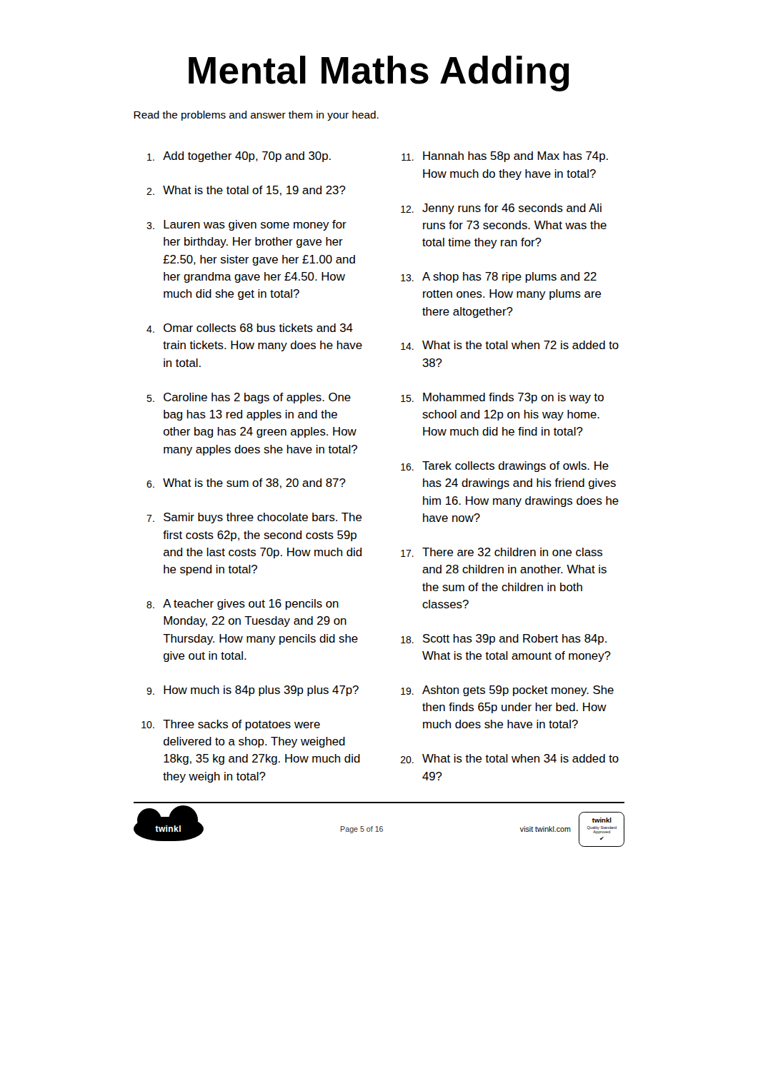Mental Maths Adding
Read the problems and answer them in your head.
1. Add together 40p, 70p and 30p.
2. What is the total of 15, 19 and 23?
3. Lauren was given some money for her birthday. Her brother gave her £2.50, her sister gave her £1.00 and her grandma gave her £4.50. How much did she get in total?
4. Omar collects 68 bus tickets and 34 train tickets. How many does he have in total.
5. Caroline has 2 bags of apples. One bag has 13 red apples in and the other bag has 24 green apples. How many apples does she have in total?
6. What is the sum of 38, 20 and 87?
7. Samir buys three chocolate bars. The first costs 62p, the second costs 59p and the last costs 70p. How much did he spend in total?
8. A teacher gives out 16 pencils on Monday, 22 on Tuesday and 29 on Thursday. How many pencils did she give out in total.
9. How much is 84p plus 39p plus 47p?
10. Three sacks of potatoes were delivered to a shop. They weighed 18kg, 35 kg and 27kg. How much did they weigh in total?
11. Hannah has 58p and Max has 74p. How much do they have in total?
12. Jenny runs for 46 seconds and Ali runs for 73 seconds. What was the total time they ran for?
13. A shop has 78 ripe plums and 22 rotten ones. How many plums are there altogether?
14. What is the total when 72 is added to 38?
15. Mohammed finds 73p on is way to school and 12p on his way home. How much did he find in total?
16. Tarek collects drawings of owls. He has 24 drawings and his friend gives him 16. How many drawings does he have now?
17. There are 32 children in one class and 28 children in another. What is the sum of the children in both classes?
18. Scott has 39p and Robert has 84p. What is the total amount of money?
19. Ashton gets 59p pocket money. She then finds 65p under her bed. How much does she have in total?
20. What is the total when 34 is added to 49?
twinkl
Page 5 of 16
visit twinkl.com
twinkl
Quality Standard
Approved
✔